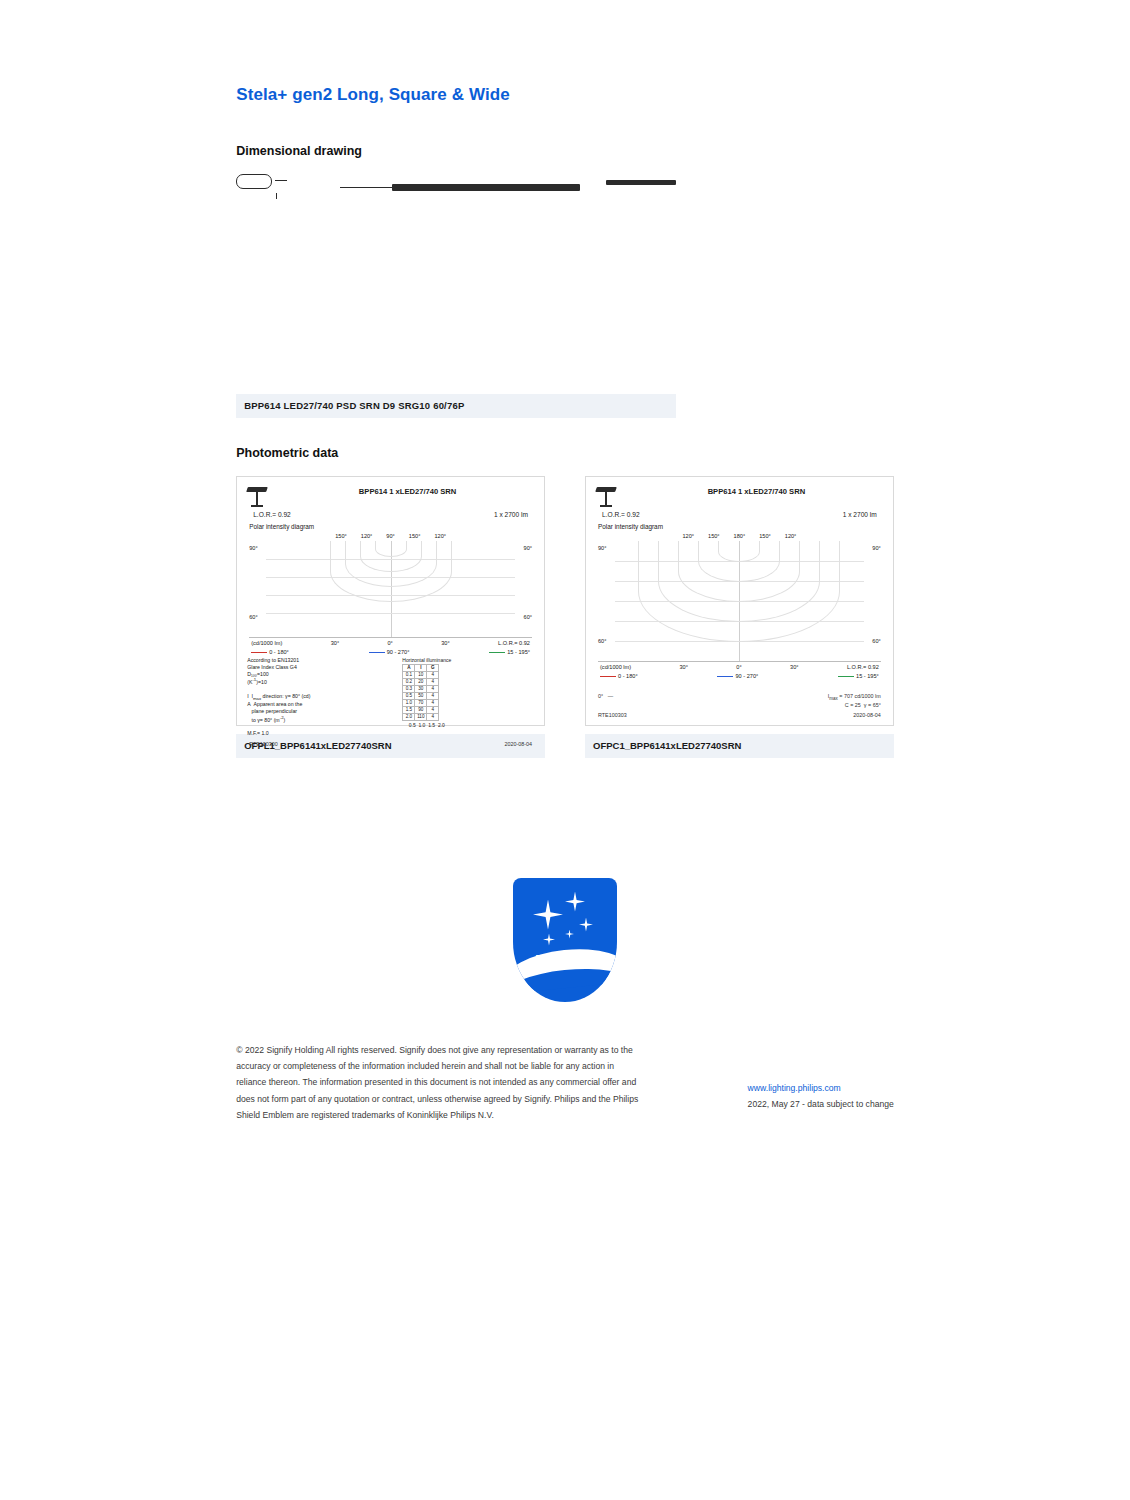Stela+ gen2 Long, Square & Wide
Dimensional drawing
BPP614 LED27/740 PSD SRN D9 SRG10 60/76P
Photometric data
BPP614 1 xLED27/740 SRN
L.O.R.= 0.92 1 x 2700 lm
Polar intensity diagram
150°120°90°150°120°
90° 90° 60° 60°
(cd/1000 lm) 30° 0° 30° L.O.R.= 0.92
0 - 180° 90 - 270° 15 - 195°
According to EN13201
Glare Index Class G4
D₁₀₀=100
(K-1)=10
I Imax direction: γ= 80° (cd)
A Apparent area on the
plane perpendicular
to γ= 80° (m-2)
M.F.= 1.0
Horizontal illuminance
| A | I | G |
| --- | --- | --- |
| 0.1 | 10 | 4 |
| 0.2 | 20 | 4 |
| 0.3 | 30 | 4 |
| 0.5 | 50 | 4 |
| 1.0 | 70 | 4 |
| 1.5 | 90 | 4 |
| 2.0 | 110 | 4 |
0.5 1.0 1.5 2.0
RTE100300 2020-08-04
OFPL1_BPP6141xLED27740SRN
BPP614 1 xLED27/740 SRN
L.O.R.= 0.92 1 x 2700 lm
Polar intensity diagram
120°150°180°150°120°
90° 90° 60° 60°
(cd/1000 lm) 30° 0° 30° L.O.R.= 0.92
0 - 180° 90 - 270° 15 - 195°
0° — Imax = 707 cd/1000 lm
C = 25 γ = 65°
RTE100303 2020-08-04
OFPC1_BPP6141xLED27740SRN
PHILIPS
© 2022 Signify Holding All rights reserved. Signify does not give any representation or warranty as to the accuracy or completeness of the information included herein and shall not be liable for any action in reliance thereon. The information presented in this document is not intended as any commercial offer and does not form part of any quotation or contract, unless otherwise agreed by Signify. Philips and the Philips Shield Emblem are registered trademarks of Koninklijke Philips N.V.
www.lighting.philips.com
2022, May 27 - data subject to change